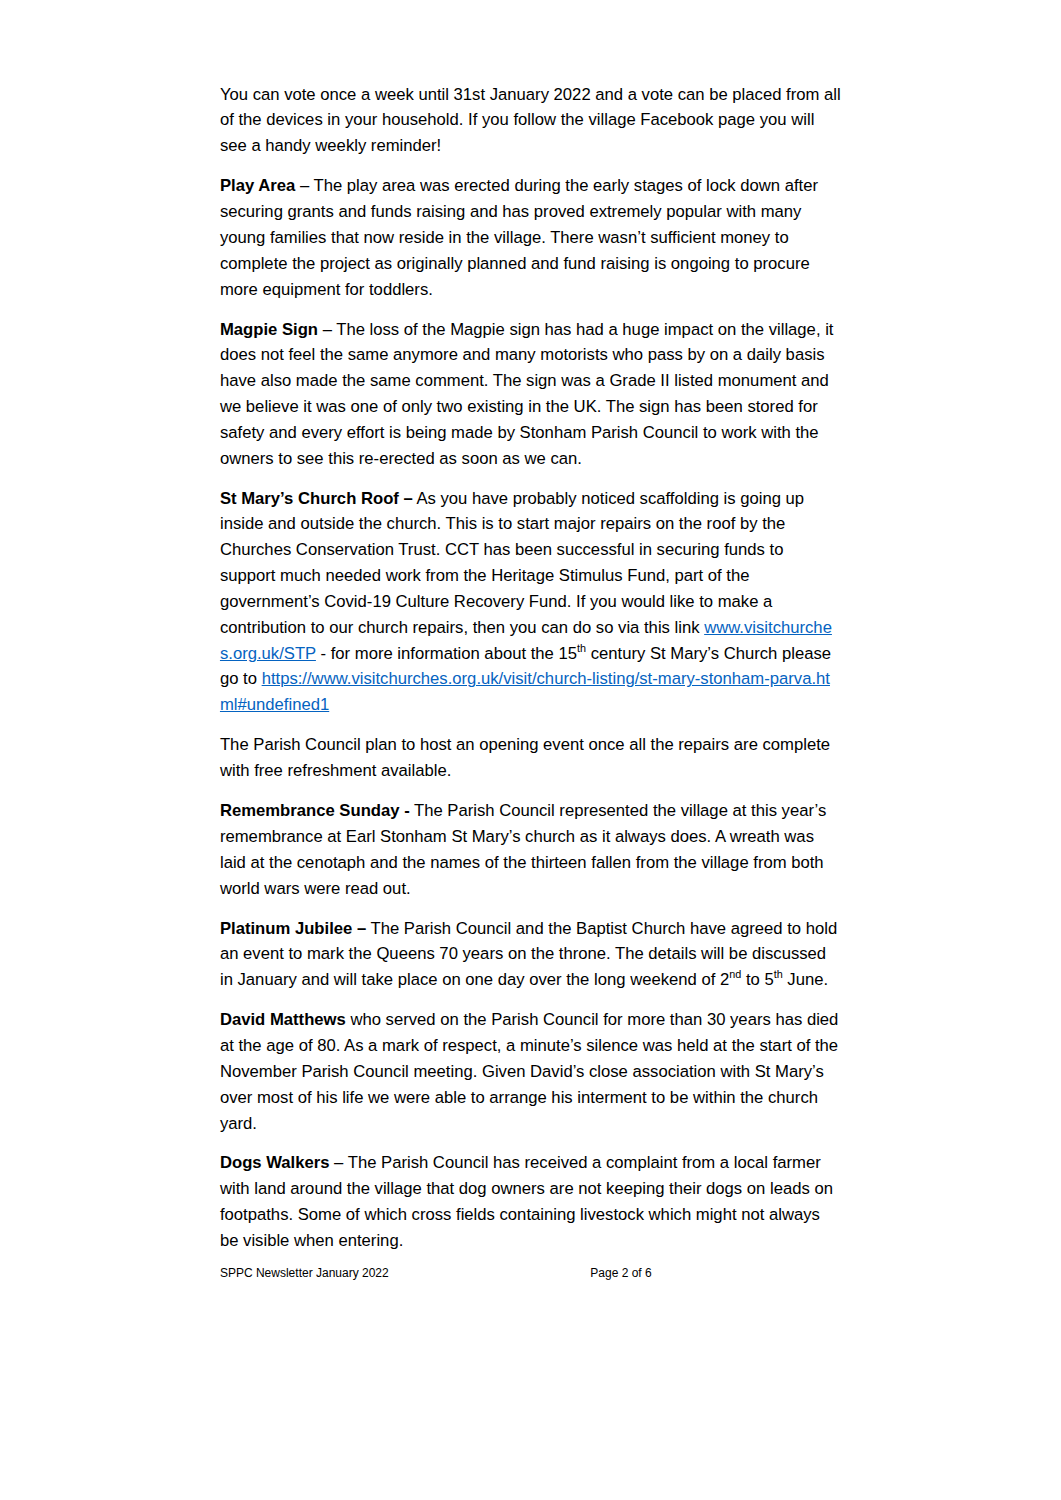You can vote once a week until 31st January 2022 and a vote can be placed from all of the devices in your household. If you follow the village Facebook page you will see a handy weekly reminder!
Play Area – The play area was erected during the early stages of lock down after securing grants and funds raising and has proved extremely popular with many young families that now reside in the village. There wasn’t sufficient money to complete the project as originally planned and fund raising is ongoing to procure more equipment for toddlers.
Magpie Sign – The loss of the Magpie sign has had a huge impact on the village, it does not feel the same anymore and many motorists who pass by on a daily basis have also made the same comment. The sign was a Grade II listed monument and we believe it was one of only two existing in the UK. The sign has been stored for safety and every effort is being made by Stonham Parish Council to work with the owners to see this re-erected as soon as we can.
St Mary’s Church Roof – As you have probably noticed scaffolding is going up inside and outside the church. This is to start major repairs on the roof by the Churches Conservation Trust. CCT has been successful in securing funds to support much needed work from the Heritage Stimulus Fund, part of the government’s Covid-19 Culture Recovery Fund. If you would like to make a contribution to our church repairs, then you can do so via this link www.visitchurches.org.uk/STP - for more information about the 15th century St Mary’s Church please go to https://www.visitchurches.org.uk/visit/church-listing/st-mary-stonham-parva.html#undefined1
The Parish Council plan to host an opening event once all the repairs are complete with free refreshment available.
Remembrance Sunday - The Parish Council represented the village at this year’s remembrance at Earl Stonham St Mary’s church as it always does. A wreath was laid at the cenotaph and the names of the thirteen fallen from the village from both world wars were read out.
Platinum Jubilee – The Parish Council and the Baptist Church have agreed to hold an event to mark the Queens 70 years on the throne. The details will be discussed in January and will take place on one day over the long weekend of 2nd to 5th June.
David Matthews who served on the Parish Council for more than 30 years has died at the age of 80. As a mark of respect, a minute’s silence was held at the start of the November Parish Council meeting. Given David’s close association with St Mary’s over most of his life we were able to arrange his interment to be within the church yard.
Dogs Walkers – The Parish Council has received a complaint from a local farmer with land around the village that dog owners are not keeping their dogs on leads on footpaths. Some of which cross fields containing livestock which might not always be visible when entering.
SPPC Newsletter January 2022
Page 2 of 6